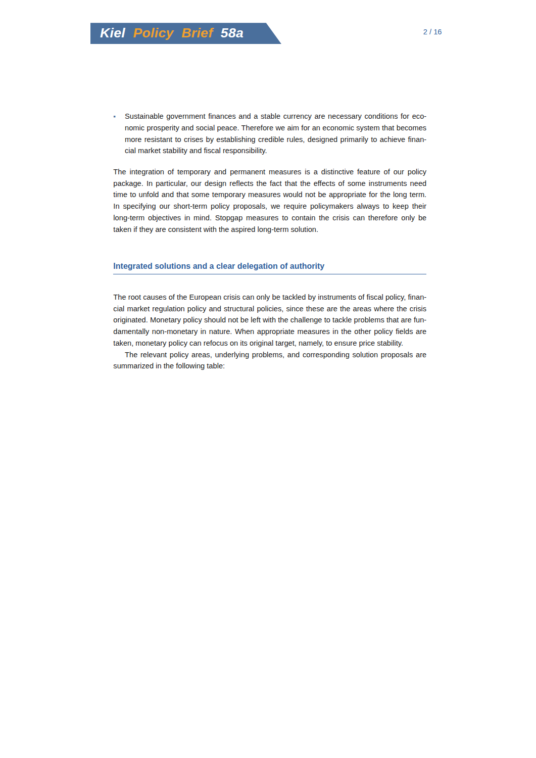Kiel Policy Brief 58a
2 / 16
▪
Sustainable government finances and a stable currency are necessary conditions for economic prosperity and social peace. Therefore we aim for an economic system that becomes more resistant to crises by establishing credible rules, designed primarily to achieve financial market stability and fiscal responsibility.
The integration of temporary and permanent measures is a distinctive feature of our policy package. In particular, our design reflects the fact that the effects of some instruments need time to unfold and that some temporary measures would not be appropriate for the long term. In specifying our short-term policy proposals, we require policymakers always to keep their long-term objectives in mind. Stopgap measures to contain the crisis can therefore only be taken if they are consistent with the aspired long-term solution.
Integrated solutions and a clear delegation of authority
The root causes of the European crisis can only be tackled by instruments of fiscal policy, financial market regulation policy and structural policies, since these are the areas where the crisis originated. Monetary policy should not be left with the challenge to tackle problems that are fundamentally non-monetary in nature. When appropriate measures in the other policy fields are taken, monetary policy can refocus on its original target, namely, to ensure price stability.
The relevant policy areas, underlying problems, and corresponding solution proposals are summarized in the following table: